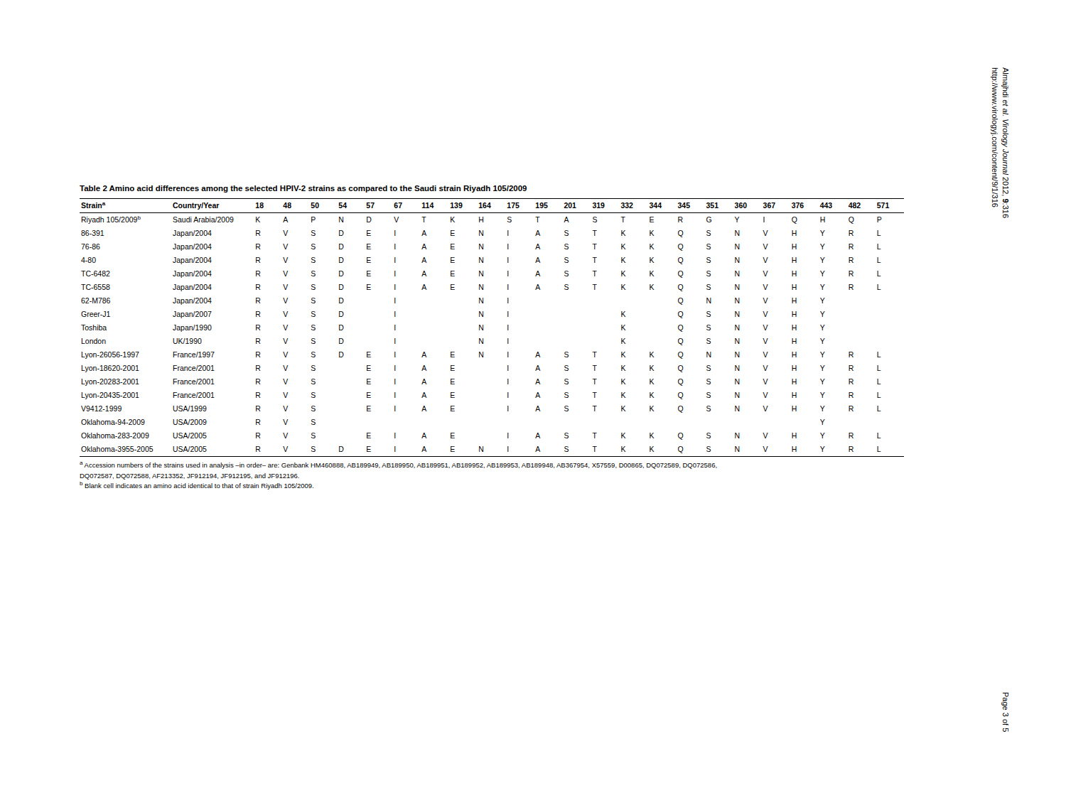Almajhdi et al. Virology Journal 2012, 9:316
http://www.virologyj.com/content/9/1/316
Page 3 of 5
Table 2 Amino acid differences among the selected HPIV-2 strains as compared to the Saudi strain Riyadh 105/2009
| Strain a | Country/Year | 18 | 48 | 50 | 54 | 57 | 67 | 114 | 139 | 164 | 175 | 195 | 201 | 319 | 332 | 344 | 345 | 351 | 360 | 367 | 376 | 443 | 482 | 571 |
| --- | --- | --- | --- | --- | --- | --- | --- | --- | --- | --- | --- | --- | --- | --- | --- | --- | --- | --- | --- | --- | --- | --- | --- | --- |
| Riyadh 105/2009 b | Saudi Arabia/2009 | K | A | P | N | D | V | T | K | H | S | T | A | S | T | E | R | G | Y | I | Q | H | Q | P |
| 86-391 | Japan/2004 | R | V | S | D | E | I | A | E | N | I | A | S | T | K | K | Q | S | N | V | H | Y | R | L |
| 76-86 | Japan/2004 | R | V | S | D | E | I | A | E | N | I | A | S | T | K | K | Q | S | N | V | H | Y | R | L |
| 4-80 | Japan/2004 | R | V | S | D | E | I | A | E | N | I | A | S | T | K | K | Q | S | N | V | H | Y | R | L |
| TC-6482 | Japan/2004 | R | V | S | D | E | I | A | E | N | I | A | S | T | K | K | Q | S | N | V | H | Y | R | L |
| TC-6558 | Japan/2004 | R | V | S | D | E | I | A | E | N | I | A | S | T | K | K | Q | S | N | V | H | Y | R | L |
| 62-M786 | Japan/2004 | R | V | S | D | | I | | | N | I | | | | | | Q | N | N | V | H | Y | | |
| Greer-J1 | Japan/2007 | R | V | S | D | | I | | | N | I | | | | K | | Q | S | N | V | H | Y | | |
| Toshiba | Japan/1990 | R | V | S | D | | I | | | N | I | | | | K | | Q | S | N | V | H | Y | | |
| London | UK/1990 | R | V | S | D | | I | | | N | I | | | | K | | Q | S | N | V | H | Y | | |
| Lyon-26056-1997 | France/1997 | R | V | S | D | E | I | A | E | N | I | A | S | T | K | K | Q | N | N | V | H | Y | R | L |
| Lyon-18620-2001 | France/2001 | R | V | S | | E | I | A | E | | I | A | S | T | K | K | Q | S | N | V | H | Y | R | L |
| Lyon-20283-2001 | France/2001 | R | V | S | | E | I | A | E | | I | A | S | T | K | K | Q | S | N | V | H | Y | R | L |
| Lyon-20435-2001 | France/2001 | R | V | S | | E | I | A | E | | I | A | S | T | K | K | Q | S | N | V | H | Y | R | L |
| V9412-1999 | USA/1999 | R | V | S | | E | I | A | E | | I | A | S | T | K | K | Q | S | N | V | H | Y | R | L |
| Oklahoma-94-2009 | USA/2009 | R | V | S | | | | | | | | | | | | | | | | | | Y | | |
| Oklahoma-283-2009 | USA/2005 | R | V | S | | E | I | A | E | | I | A | S | T | K | K | Q | S | N | V | H | Y | R | L |
| Oklahoma-3955-2005 | USA/2005 | R | V | S | D | E | I | A | E | N | I | A | S | T | K | K | Q | S | N | V | H | Y | R | L |
a Accession numbers of the strains used in analysis –in order– are: Genbank HM460888, AB189949, AB189950, AB189951, AB189952, AB189953, AB189948, AB367954, X57559, D00865, DQ072589, DQ072586,
DQ072587, DQ072588, AF213352, JF912194, JF912195, and JF912196.
b Blank cell indicates an amino acid identical to that of strain Riyadh 105/2009.